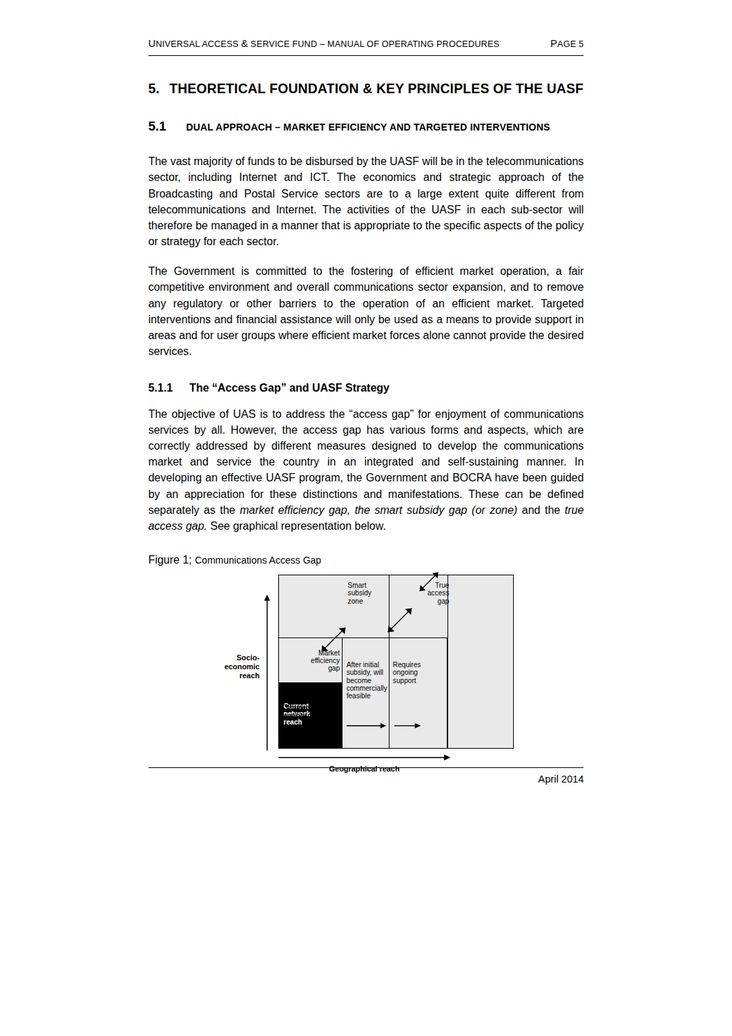UNIVERSAL ACCESS & SERVICE FUND – MANUAL OF OPERATING PROCEDURES
PAGE 5
5. THEORETICAL FOUNDATION & KEY PRINCIPLES OF THE UASF
5.1 Dual Approach – Market Efficiency and Targeted Interventions
The vast majority of funds to be disbursed by the UASF will be in the telecommunications sector, including Internet and ICT. The economics and strategic approach of the Broadcasting and Postal Service sectors are to a large extent quite different from telecommunications and Internet. The activities of the UASF in each sub-sector will therefore be managed in a manner that is appropriate to the specific aspects of the policy or strategy for each sector.
The Government is committed to the fostering of efficient market operation, a fair competitive environment and overall communications sector expansion, and to remove any regulatory or other barriers to the operation of an efficient market. Targeted interventions and financial assistance will only be used as a means to provide support in areas and for user groups where efficient market forces alone cannot provide the desired services.
5.1.1 The “Access Gap” and UASF Strategy
The objective of UAS is to address the “access gap” for enjoyment of communications services by all. However, the access gap has various forms and aspects, which are correctly addressed by different measures designed to develop the communications market and service the country in an integrated and self-sustaining manner. In developing an effective UASF program, the Government and BOCRA have been guided by an appreciation for these distinctions and manifestations. These can be defined separately as the market efficiency gap, the smart subsidy gap (or zone) and the true access gap. See graphical representation below.
Figure 1; Communications Access Gap
Socio-
economic
reach
Geographical reach
Current
network
reach
Smart
subsidy
zone
True
access
gap
Market
efficiency
gap
After initial
subsidy, will
become
commercially
feasible
Requires
ongoing
support
Commercially
feasible reach
April 2014